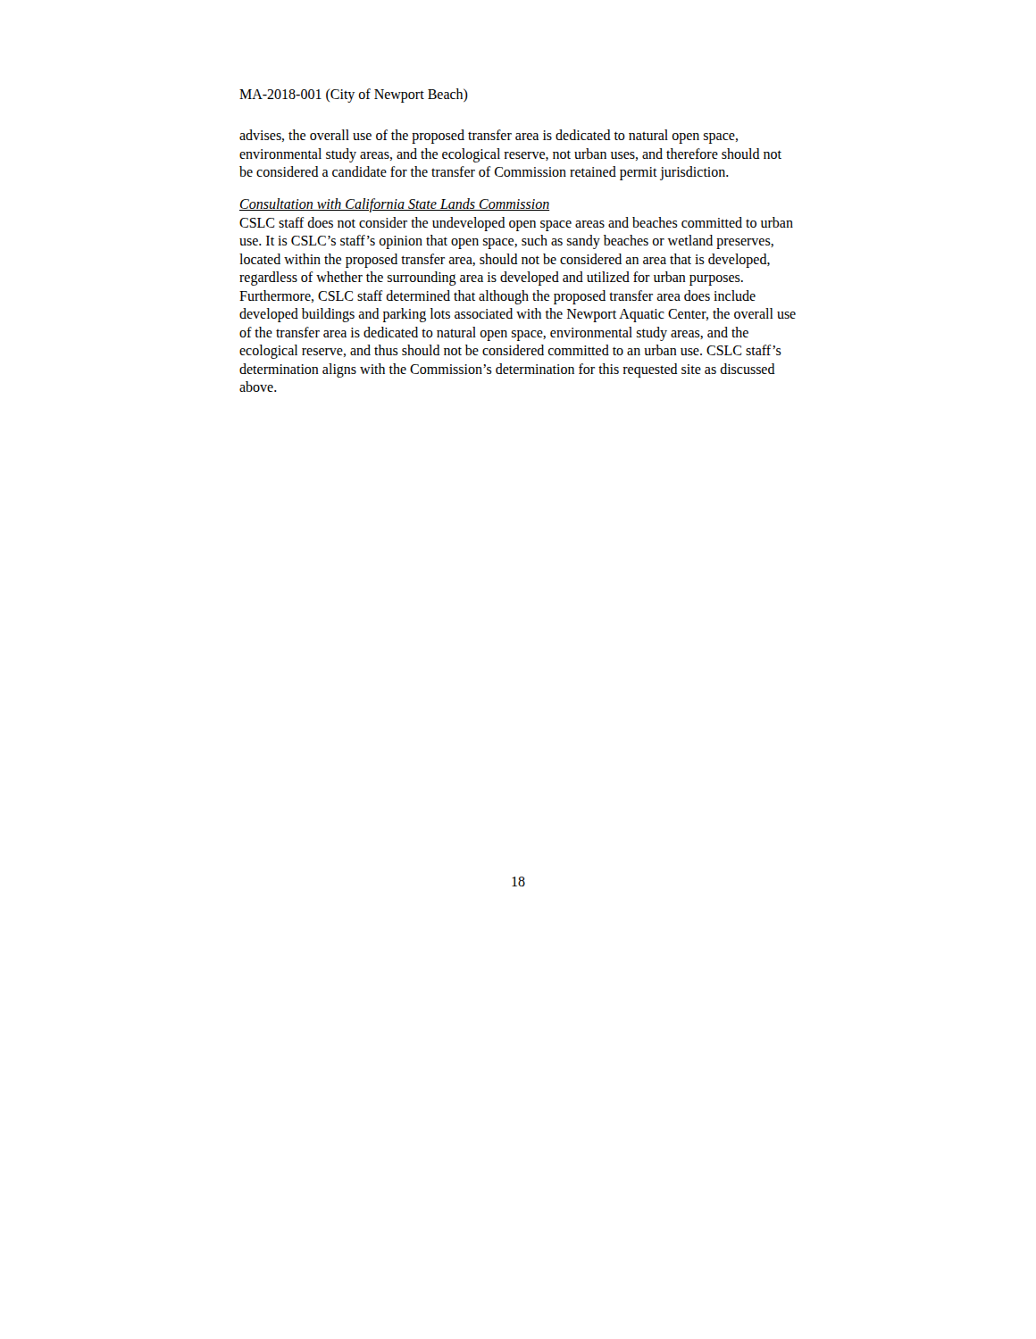MA-2018-001 (City of Newport Beach)
advises, the overall use of the proposed transfer area is dedicated to natural open space, environmental study areas, and the ecological reserve, not urban uses, and therefore should not be considered a candidate for the transfer of Commission retained permit jurisdiction.
Consultation with California State Lands Commission
CSLC staff does not consider the undeveloped open space areas and beaches committed to urban use. It is CSLC’s staff’s opinion that open space, such as sandy beaches or wetland preserves, located within the proposed transfer area, should not be considered an area that is developed, regardless of whether the surrounding area is developed and utilized for urban purposes. Furthermore, CSLC staff determined that although the proposed transfer area does include developed buildings and parking lots associated with the Newport Aquatic Center, the overall use of the transfer area is dedicated to natural open space, environmental study areas, and the ecological reserve, and thus should not be considered committed to an urban use. CSLC staff’s determination aligns with the Commission’s determination for this requested site as discussed above.
18